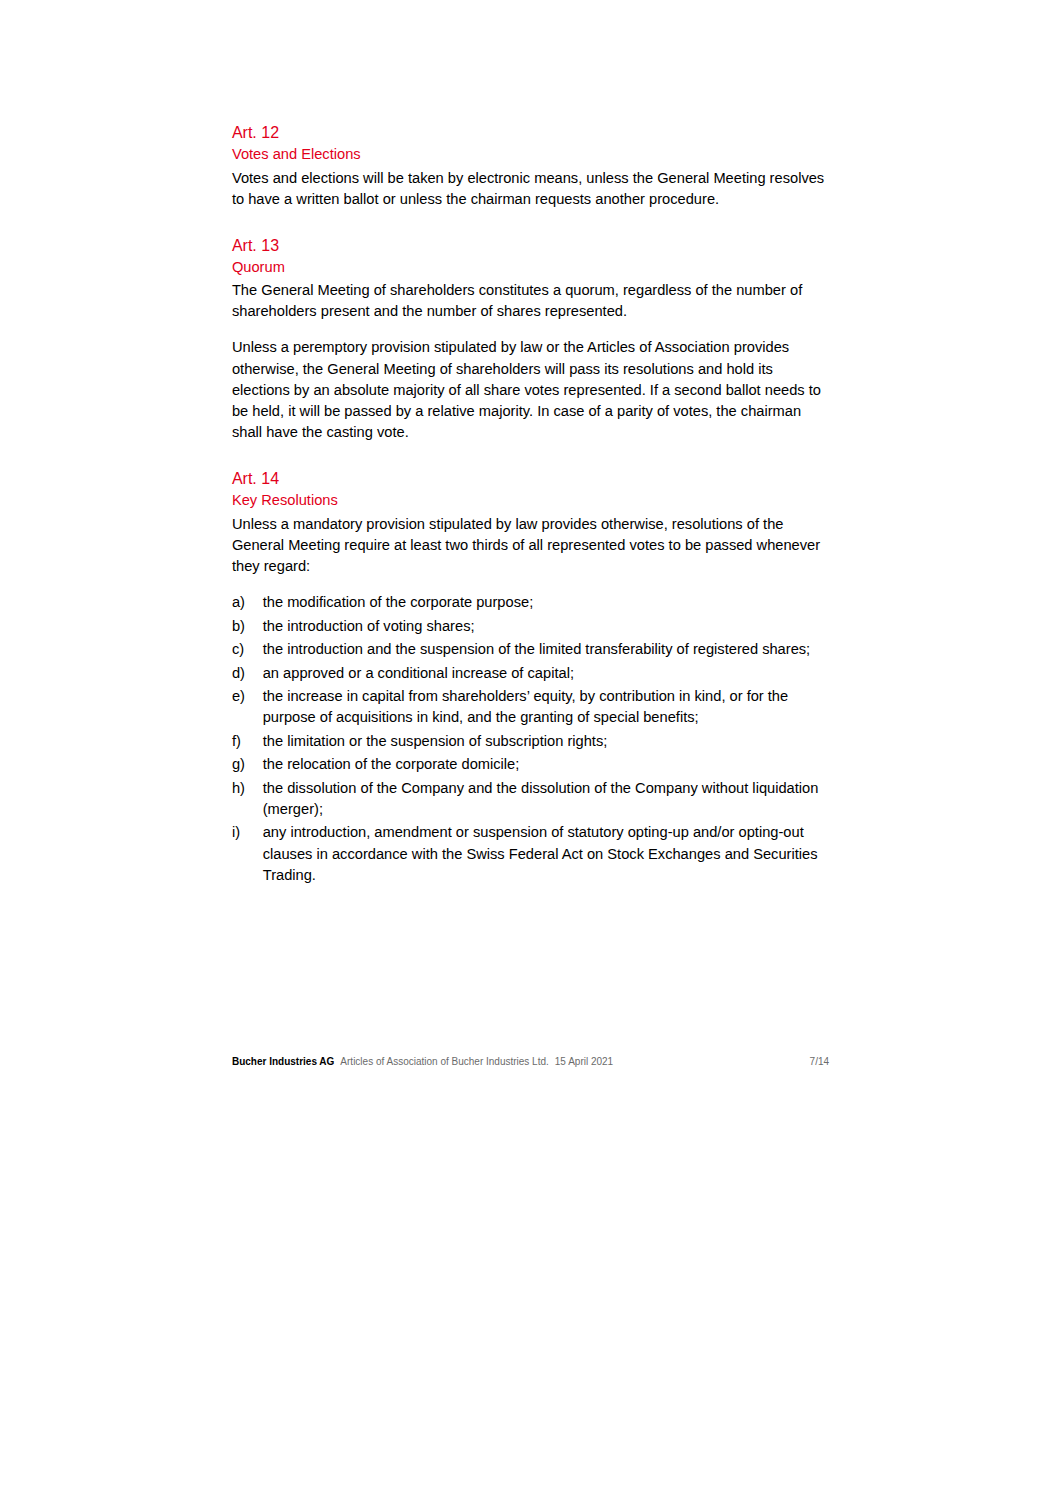Art. 12
Votes and Elections
Votes and elections will be taken by electronic means, unless the General Meeting resolves to have a written ballot or unless the chairman requests another procedure.
Art. 13
Quorum
The General Meeting of shareholders constitutes a quorum, regardless of the number of shareholders present and the number of shares represented.
Unless a peremptory provision stipulated by law or the Articles of Association provides otherwise, the General Meeting of shareholders will pass its resolutions and hold its elections by an absolute majority of all share votes represented. If a second ballot needs to be held, it will be passed by a relative majority. In case of a parity of votes, the chairman shall have the casting vote.
Art. 14
Key Resolutions
Unless a mandatory provision stipulated by law provides otherwise, resolutions of the General Meeting require at least two thirds of all represented votes to be passed whenever they regard:
the modification of the corporate purpose;
the introduction of voting shares;
the introduction and the suspension of the limited transferability of registered shares;
an approved or a conditional increase of capital;
the increase in capital from shareholders’ equity, by contribution in kind, or for the purpose of acquisitions in kind, and the granting of special benefits;
the limitation or the suspension of subscription rights;
the relocation of the corporate domicile;
the dissolution of the Company and the dissolution of the Company without liquidation (merger);
any introduction, amendment or suspension of statutory opting-up and/or opting-out clauses in accordance with the Swiss Federal Act on Stock Exchanges and Securities Trading.
Bucher Industries AG Articles of Association of Bucher Industries Ltd. 15 April 2021
7/14